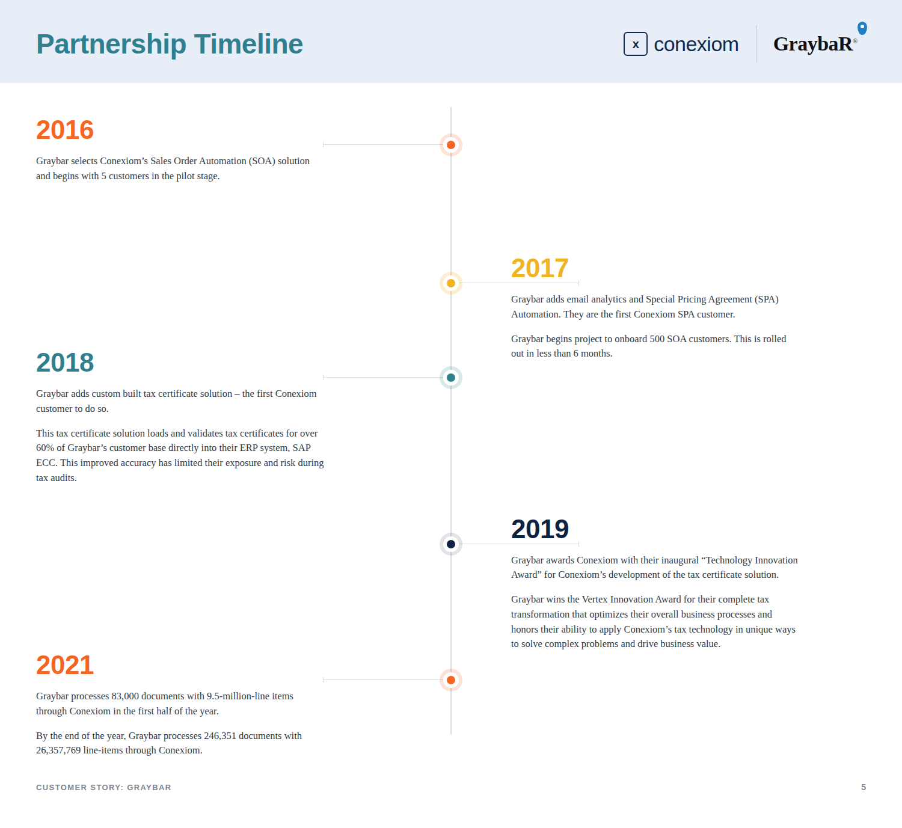Partnership Timeline
x conexiom
GraybaR®
2016
Graybar selects Conexiom’s Sales Order Automation (SOA) solution and begins with 5 customers in the pilot stage.
2017
Graybar adds email analytics and Special Pricing Agreement (SPA) Automation. They are the first Conexiom SPA customer.
Graybar begins project to onboard 500 SOA customers. This is rolled out in less than 6 months.
2018
Graybar adds custom built tax certificate solution – the first Conexiom customer to do so.
This tax certificate solution loads and validates tax certificates for over 60% of Graybar’s customer base directly into their ERP system, SAP ECC. This improved accuracy has limited their exposure and risk during tax audits.
2019
Graybar awards Conexiom with their inaugural “Technology Innovation Award” for Conexiom’s development of the tax certificate solution.
Graybar wins the Vertex Innovation Award for their complete tax transformation that optimizes their overall business processes and honors their ability to apply Conexiom’s tax technology in unique ways to solve complex problems and drive business value.
2021
Graybar processes 83,000 documents with 9.5-million-line items through Conexiom in the first half of the year.
By the end of the year, Graybar processes 246,351 documents with 26,357,769 line-items through Conexiom.
Customer Story: Graybar 5